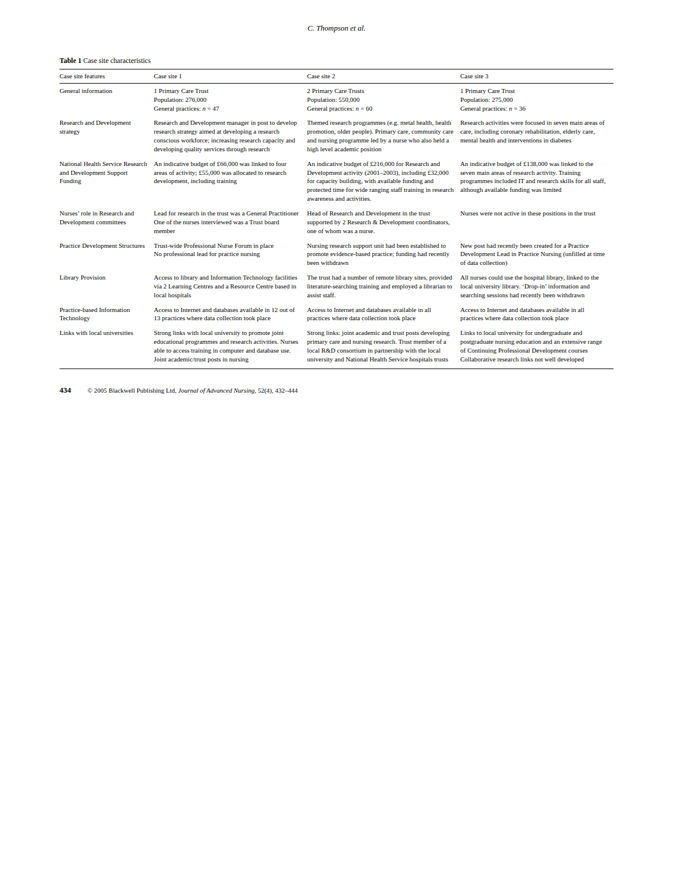C. Thompson et al.
Table 1 Case site characteristics
| Case site features | Case site 1 | Case site 2 | Case site 3 |
| --- | --- | --- | --- |
| General information | 1 Primary Care Trust Population: 276,000 General practices: n = 47 | 2 Primary Care Trusts Population: 550,000 General practices: n = 60 | 1 Primary Care Trust Population: 275,000 General practices: n = 36 |
| Research and Development strategy | Research and Development manager in post to develop research strategy aimed at developing a research conscious workforce; increasing research capacity and developing quality services through research | Themed research programmes (e.g. metal health, health promotion, older people). Primary care, community care and nursing programme led by a nurse who also held a high level academic position | Research activities were focused in seven main areas of care, including coronary rehabilitation, elderly care, mental health and interventions in diabetes |
| National Health Service Research and Development Support Funding | An indicative budget of £66,000 was linked to four areas of activity; £55,000 was allocated to research development, including training | An indicative budget of £216,000 for Research and Development activity (2001–2003), including £32,000 for capacity building, with available funding and protected time for wide ranging staff training in research awareness and activities. | An indicative budget of £138,000 was linked to the seven main areas of research activity. Training programmes included IT and research skills for all staff, although available funding was limited |
| Nurses’ role in Research and Development committees | Lead for research in the trust was a General Practitioner One of the nurses interviewed was a Trust board member | Head of Research and Development in the trust supported by 2 Research & Development coordinators, one of whom was a nurse. | Nurses were not active in these positions in the trust |
| Practice Development Structures | Trust-wide Professional Nurse Forum in place No professional lead for practice nursing | Nursing research support unit had been established to promote evidence-based practice; funding had recently been withdrawn | New post had recently been created for a Practice Development Lead in Practice Nursing (unfilled at time of data collection) |
| Library Provision | Access to library and Information Technology facilities via 2 Learning Centres and a Resource Centre based in local hospitals | The trust had a number of remote library sites, provided literature-searching training and employed a librarian to assist staff. | All nurses could use the hospital library, linked to the local university library. ‘Drop-in’ information and searching sessions had recently been withdrawn |
| Practice-based Information Technology | Access to Internet and databases available in 12 out of 13 practices where data collection took place | Access to Internet and databases available in all practices where data collection took place | Access to Internet and databases available in all practices where data collection took place |
| Links with local universities | Strong links with local university to promote joint educational programmes and research activities. Nurses able to access training in computer and database use. Joint academic/trust posts in nursing | Strong links: joint academic and trust posts developing primary care and nursing research. Trust member of a local R&D consortium in partnership with the local university and National Health Service hospitals trusts | Links to local university for undergraduate and postgraduate nursing education and an extensive range of Continuing Professional Development courses Collaborative research links not well developed |
434 © 2005 Blackwell Publishing Ltd, Journal of Advanced Nursing, 52(4), 432–444